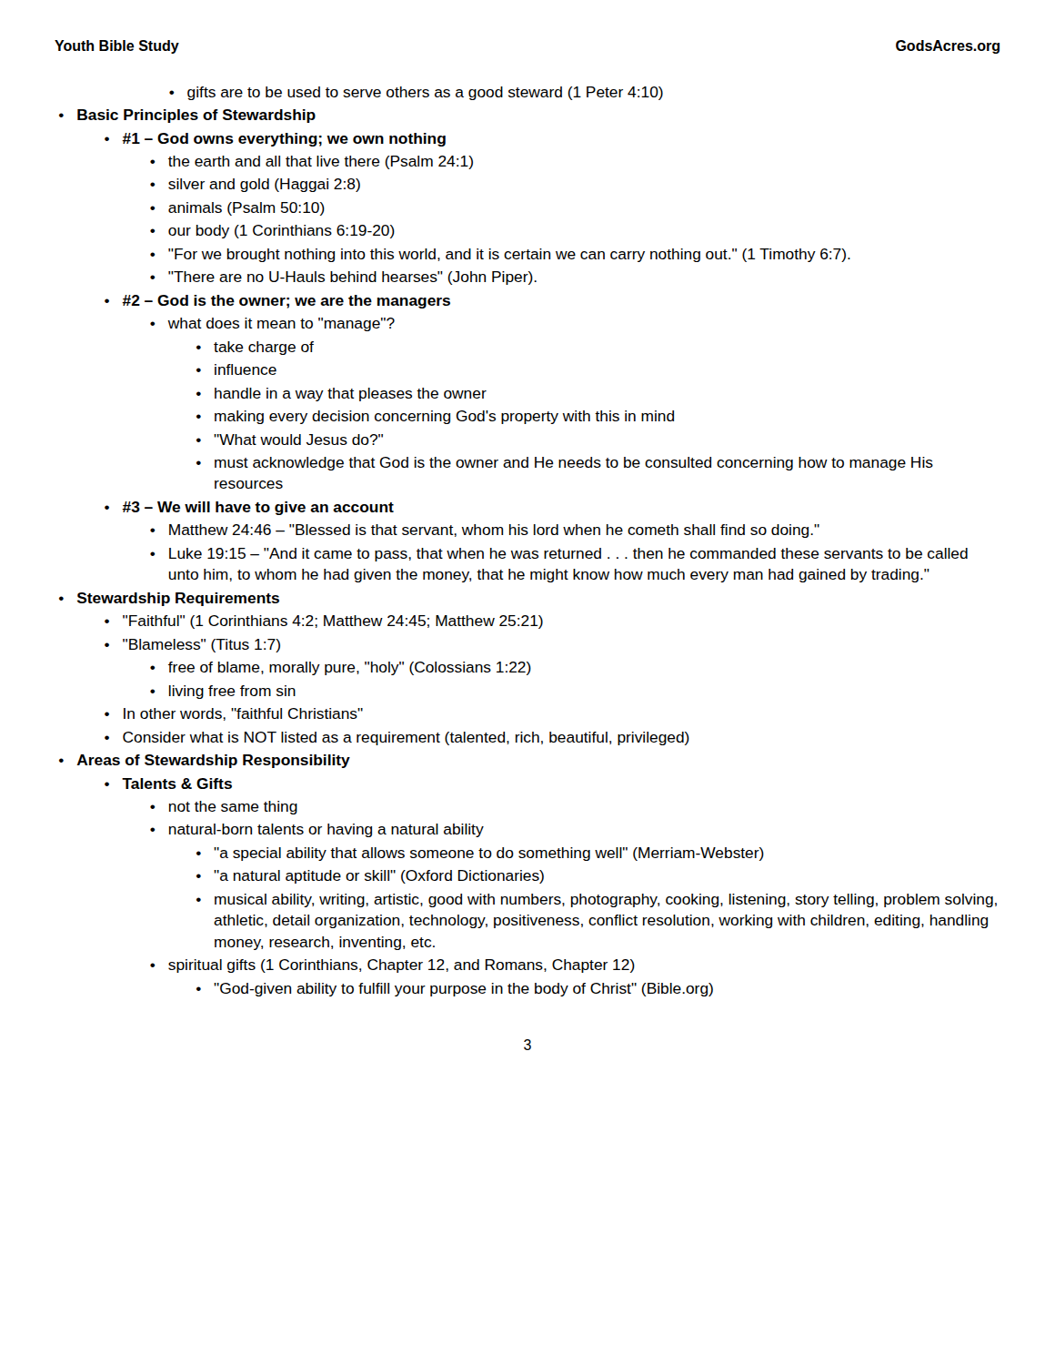Youth Bible Study GodsAcres.org
gifts are to be used to serve others as a good steward (1 Peter 4:10)
Basic Principles of Stewardship
#1 – God owns everything; we own nothing
the earth and all that live there (Psalm 24:1)
silver and gold (Haggai 2:8)
animals (Psalm 50:10)
our body (1 Corinthians 6:19-20)
"For we brought nothing into this world, and it is certain we can carry nothing out." (1 Timothy 6:7).
"There are no U-Hauls behind hearses" (John Piper).
#2 – God is the owner; we are the managers
what does it mean to "manage"?
take charge of
influence
handle in a way that pleases the owner
making every decision concerning God's property with this in mind
"What would Jesus do?"
must acknowledge that God is the owner and He needs to be consulted concerning how to manage His resources
#3 – We will have to give an account
Matthew 24:46 – "Blessed is that servant, whom his lord when he cometh shall find so doing."
Luke 19:15 – "And it came to pass, that when he was returned . . . then he commanded these servants to be called unto him, to whom he had given the money, that he might know how much every man had gained by trading."
Stewardship Requirements
"Faithful" (1 Corinthians 4:2; Matthew 24:45; Matthew 25:21)
"Blameless" (Titus 1:7)
free of blame, morally pure, "holy" (Colossians 1:22)
living free from sin
In other words, "faithful Christians"
Consider what is NOT listed as a requirement (talented, rich, beautiful, privileged)
Areas of Stewardship Responsibility
Talents & Gifts
not the same thing
natural-born talents or having a natural ability
"a special ability that allows someone to do something well" (Merriam-Webster)
"a natural aptitude or skill" (Oxford Dictionaries)
musical ability, writing, artistic, good with numbers, photography, cooking, listening, story telling, problem solving, athletic, detail organization, technology, positiveness, conflict resolution, working with children, editing, handling money, research, inventing, etc.
spiritual gifts (1 Corinthians, Chapter 12, and Romans, Chapter 12)
"God-given ability to fulfill your purpose in the body of Christ" (Bible.org)
3